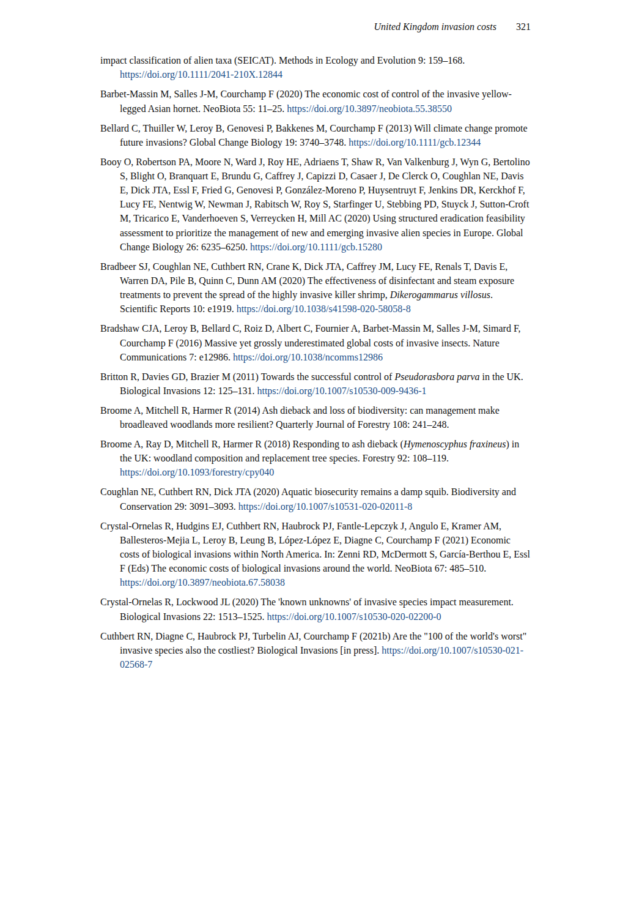United Kingdom invasion costs 321
impact classification of alien taxa (SEICAT). Methods in Ecology and Evolution 9: 159–168. https://doi.org/10.1111/2041-210X.12844
Barbet-Massin M, Salles J-M, Courchamp F (2020) The economic cost of control of the invasive yellow-legged Asian hornet. NeoBiota 55: 11–25. https://doi.org/10.3897/neobiota.55.38550
Bellard C, Thuiller W, Leroy B, Genovesi P, Bakkenes M, Courchamp F (2013) Will climate change promote future invasions? Global Change Biology 19: 3740–3748. https://doi.org/10.1111/gcb.12344
Booy O, Robertson PA, Moore N, Ward J, Roy HE, Adriaens T, Shaw R, Van Valkenburg J, Wyn G, Bertolino S, Blight O, Branquart E, Brundu G, Caffrey J, Capizzi D, Casaer J, De Clerck O, Coughlan NE, Davis E, Dick JTA, Essl F, Fried G, Genovesi P, González-Moreno P, Huysentruyt F, Jenkins DR, Kerckhof F, Lucy FE, Nentwig W, Newman J, Rabitsch W, Roy S, Starfinger U, Stebbing PD, Stuyck J, Sutton-Croft M, Tricarico E, Vanderhoeven S, Verreycken H, Mill AC (2020) Using structured eradication feasibility assessment to prioritize the management of new and emerging invasive alien species in Europe. Global Change Biology 26: 6235–6250. https://doi.org/10.1111/gcb.15280
Bradbeer SJ, Coughlan NE, Cuthbert RN, Crane K, Dick JTA, Caffrey JM, Lucy FE, Renals T, Davis E, Warren DA, Pile B, Quinn C, Dunn AM (2020) The effectiveness of disinfectant and steam exposure treatments to prevent the spread of the highly invasive killer shrimp, Dikerogammarus villosus. Scientific Reports 10: e1919. https://doi.org/10.1038/s41598-020-58058-8
Bradshaw CJA, Leroy B, Bellard C, Roiz D, Albert C, Fournier A, Barbet-Massin M, Salles J-M, Simard F, Courchamp F (2016) Massive yet grossly underestimated global costs of invasive insects. Nature Communications 7: e12986. https://doi.org/10.1038/ncomms12986
Britton R, Davies GD, Brazier M (2011) Towards the successful control of Pseudorasbora parva in the UK. Biological Invasions 12: 125–131. https://doi.org/10.1007/s10530-009-9436-1
Broome A, Mitchell R, Harmer R (2014) Ash dieback and loss of biodiversity: can management make broadleaved woodlands more resilient? Quarterly Journal of Forestry 108: 241–248.
Broome A, Ray D, Mitchell R, Harmer R (2018) Responding to ash dieback (Hymenoscyphus fraxineus) in the UK: woodland composition and replacement tree species. Forestry 92: 108–119. https://doi.org/10.1093/forestry/cpy040
Coughlan NE, Cuthbert RN, Dick JTA (2020) Aquatic biosecurity remains a damp squib. Biodiversity and Conservation 29: 3091–3093. https://doi.org/10.1007/s10531-020-02011-8
Crystal-Ornelas R, Hudgins EJ, Cuthbert RN, Haubrock PJ, Fantle-Lepczyk J, Angulo E, Kramer AM, Ballesteros-Mejia L, Leroy B, Leung B, López-López E, Diagne C, Courchamp F (2021) Economic costs of biological invasions within North America. In: Zenni RD, McDermott S, García-Berthou E, Essl F (Eds) The economic costs of biological invasions around the world. NeoBiota 67: 485–510. https://doi.org/10.3897/neobiota.67.58038
Crystal-Ornelas R, Lockwood JL (2020) The 'known unknowns' of invasive species impact measurement. Biological Invasions 22: 1513–1525. https://doi.org/10.1007/s10530-020-02200-0
Cuthbert RN, Diagne C, Haubrock PJ, Turbelin AJ, Courchamp F (2021b) Are the "100 of the world's worst" invasive species also the costliest? Biological Invasions [in press]. https://doi.org/10.1007/s10530-021-02568-7